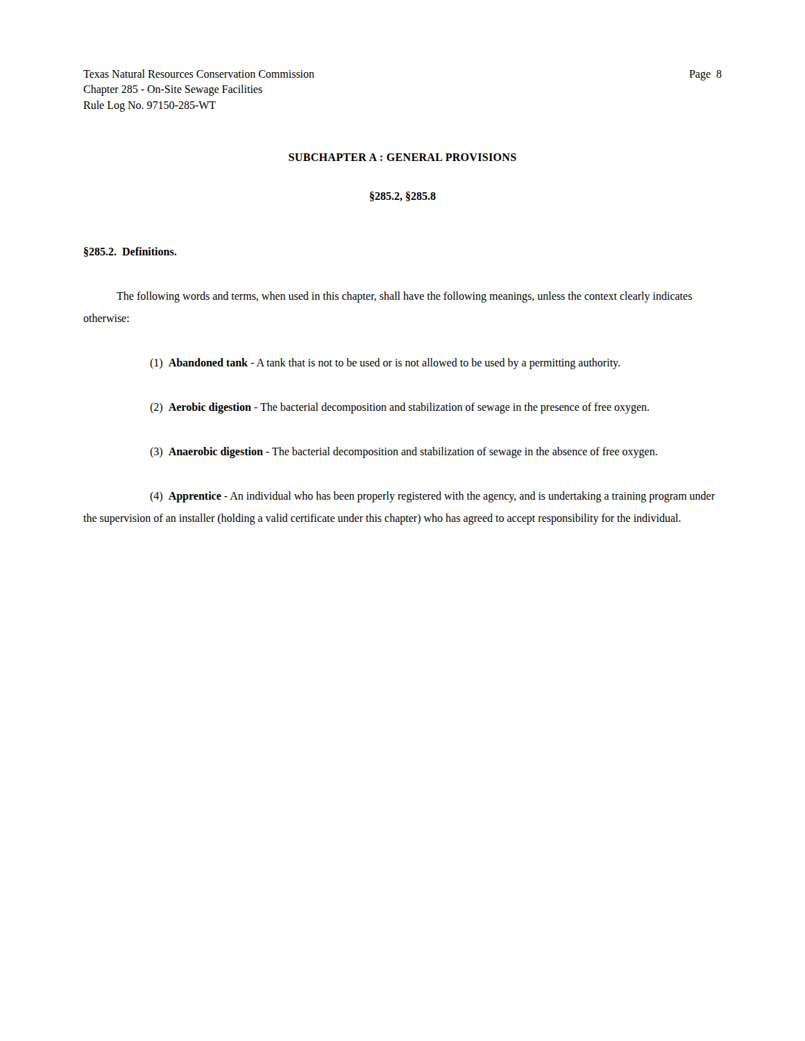Texas Natural Resources Conservation Commission
Chapter 285 - On-Site Sewage Facilities
Rule Log No. 97150-285-WT
Page 8
SUBCHAPTER A : GENERAL PROVISIONS
§285.2, §285.8
§285.2. Definitions.
The following words and terms, when used in this chapter, shall have the following meanings, unless the context clearly indicates otherwise:
(1) Abandoned tank - A tank that is not to be used or is not allowed to be used by a permitting authority.
(2) Aerobic digestion - The bacterial decomposition and stabilization of sewage in the presence of free oxygen.
(3) Anaerobic digestion - The bacterial decomposition and stabilization of sewage in the absence of free oxygen.
(4) Apprentice - An individual who has been properly registered with the agency, and is undertaking a training program under the supervision of an installer (holding a valid certificate under this chapter) who has agreed to accept responsibility for the individual.